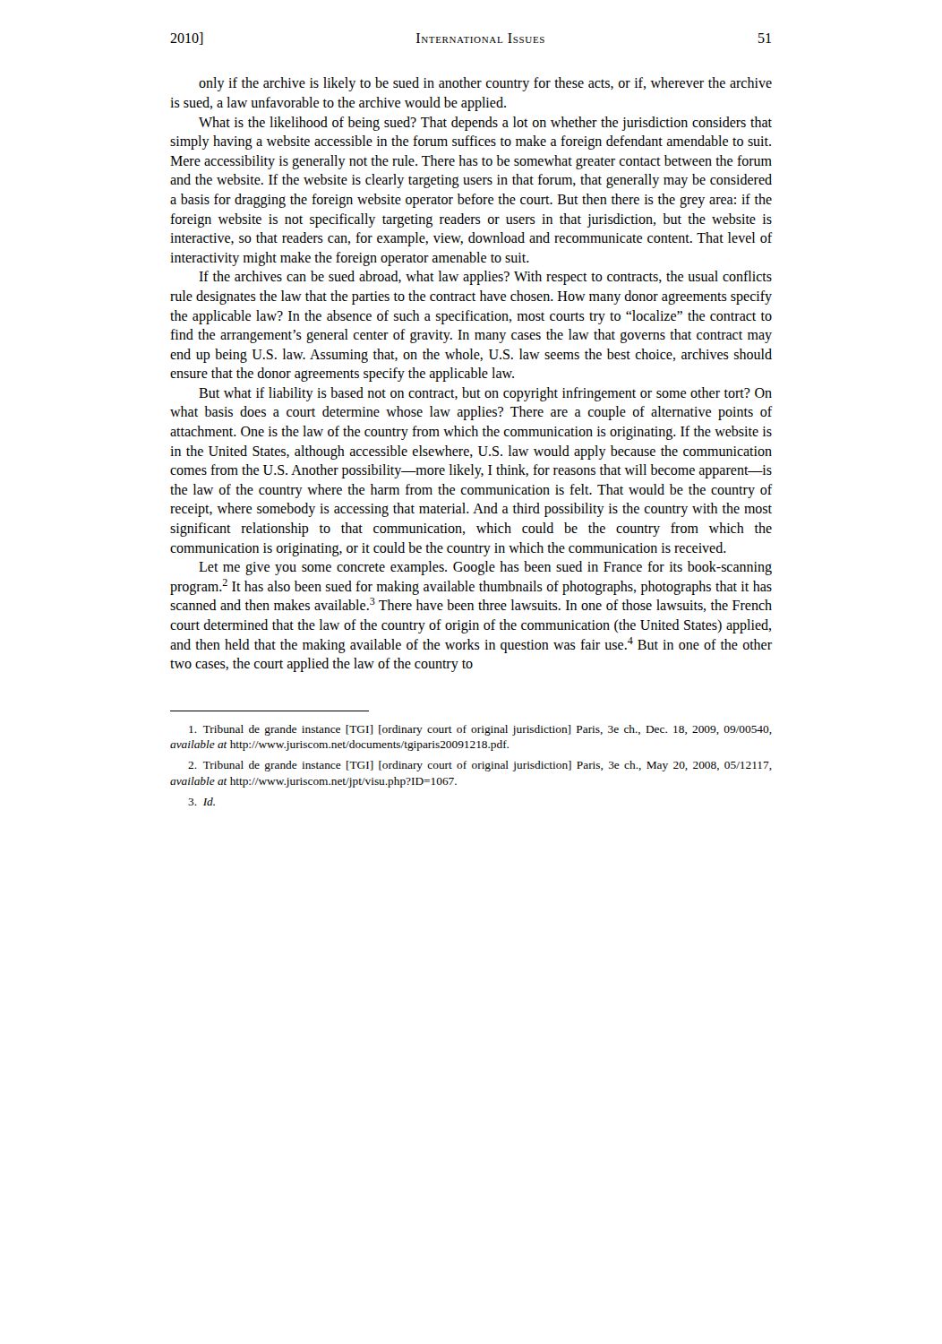2010] International Issues 51
only if the archive is likely to be sued in another country for these acts, or if, wherever the archive is sued, a law unfavorable to the archive would be applied.
What is the likelihood of being sued? That depends a lot on whether the jurisdiction considers that simply having a website accessible in the forum suffices to make a foreign defendant amendable to suit. Mere accessibility is generally not the rule. There has to be somewhat greater contact between the forum and the website. If the website is clearly targeting users in that forum, that generally may be considered a basis for dragging the foreign website operator before the court. But then there is the grey area: if the foreign website is not specifically targeting readers or users in that jurisdiction, but the website is interactive, so that readers can, for example, view, download and recommunicate content. That level of interactivity might make the foreign operator amenable to suit.
If the archives can be sued abroad, what law applies? With respect to contracts, the usual conflicts rule designates the law that the parties to the contract have chosen. How many donor agreements specify the applicable law? In the absence of such a specification, most courts try to “localize” the contract to find the arrangement’s general center of gravity. In many cases the law that governs that contract may end up being U.S. law. Assuming that, on the whole, U.S. law seems the best choice, archives should ensure that the donor agreements specify the applicable law.
But what if liability is based not on contract, but on copyright infringement or some other tort? On what basis does a court determine whose law applies? There are a couple of alternative points of attachment. One is the law of the country from which the communication is originating. If the website is in the United States, although accessible elsewhere, U.S. law would apply because the communication comes from the U.S. Another possibility—more likely, I think, for reasons that will become apparent—is the law of the country where the harm from the communication is felt. That would be the country of receipt, where somebody is accessing that material. And a third possibility is the country with the most significant relationship to that communication, which could be the country from which the communication is originating, or it could be the country in which the communication is received.
Let me give you some concrete examples. Google has been sued in France for its book-scanning program.2 It has also been sued for making available thumbnails of photographs, photographs that it has scanned and then makes available.3 There have been three lawsuits. In one of those lawsuits, the French court determined that the law of the country of origin of the communication (the United States) applied, and then held that the making available of the works in question was fair use.4 But in one of the other two cases, the court applied the law of the country to
Tribunal de grande instance [TGI] [ordinary court of original jurisdiction] Paris, 3e ch., Dec. 18, 2009, 09/00540, available at http://www.juriscom.net/documents/tgiparis20091218.pdf.
Tribunal de grande instance [TGI] [ordinary court of original jurisdiction] Paris, 3e ch., May 20, 2008, 05/12117, available at http://www.juriscom.net/jpt/visu.php?ID=1067.
Id.